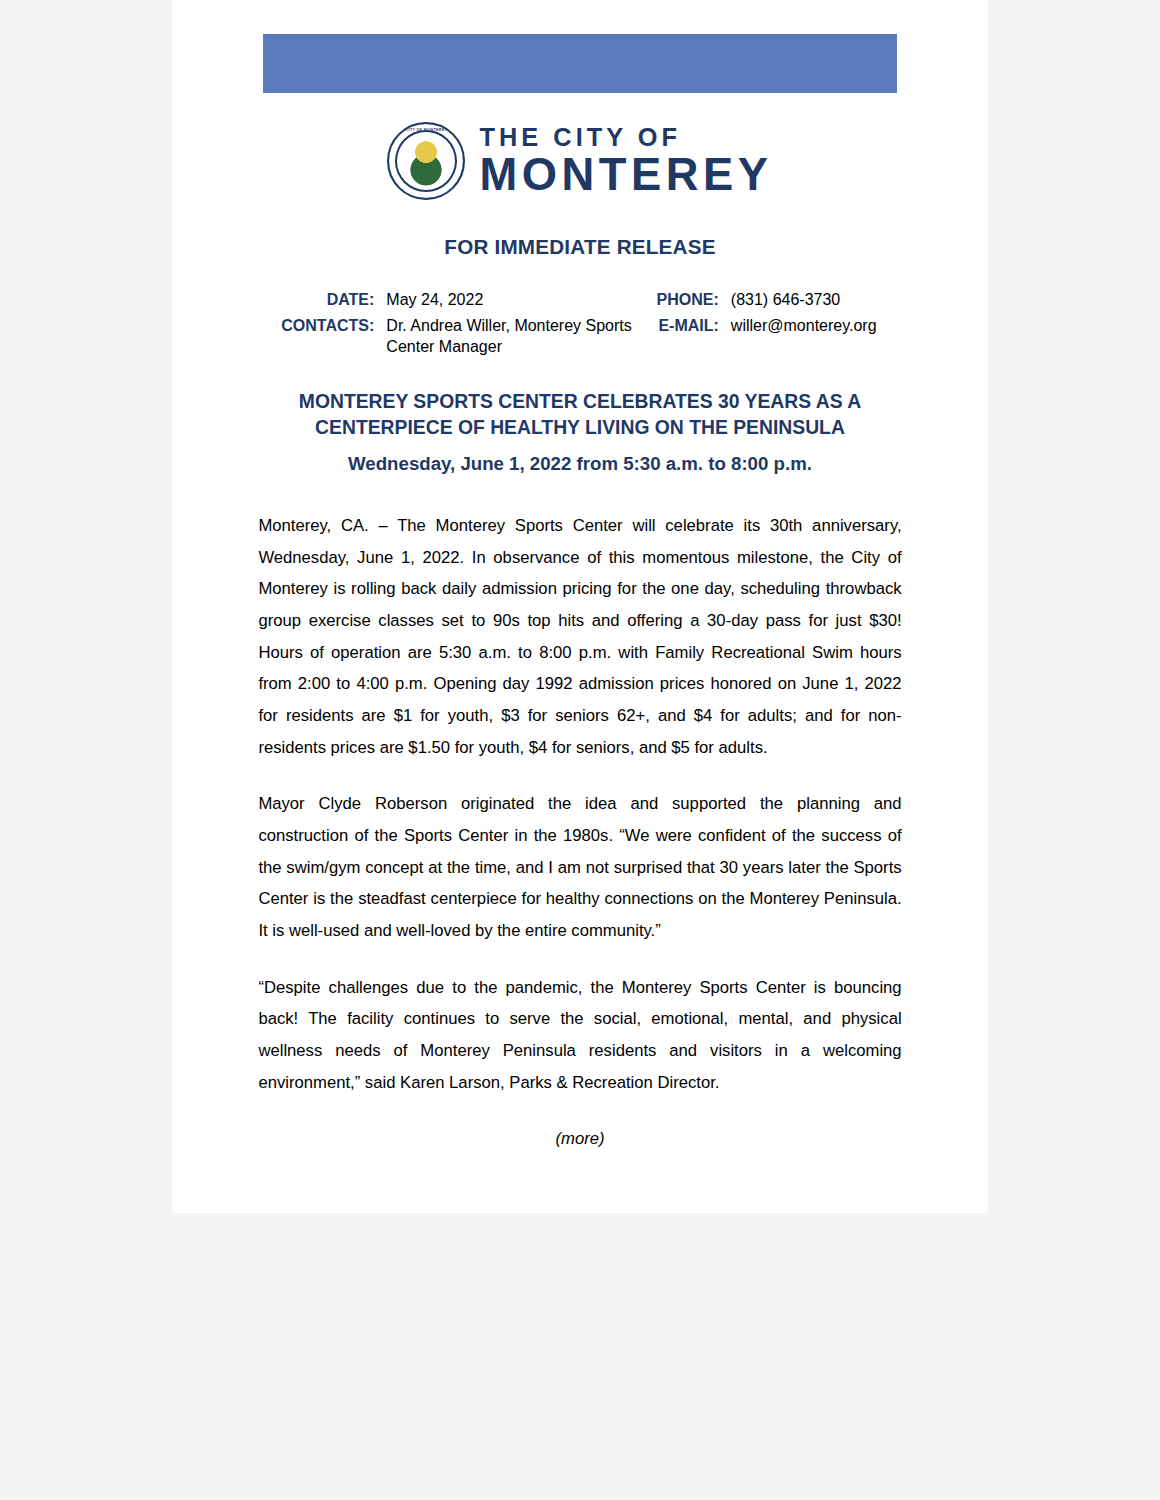THE CITY OF
MONTEREY
FOR IMMEDIATE RELEASE
| DATE: | May 24, 2022 | PHONE: | (831) 646-3730 |
| CONTACTS: | Dr. Andrea Willer, Monterey Sports Center Manager | E-MAIL: | willer@monterey.org |
Monterey Sports Center Celebrates 30 Years as a Centerpiece of Healthy Living on the Peninsula
Wednesday, June 1, 2022 from 5:30 a.m. to 8:00 p.m.
Monterey, CA. – The Monterey Sports Center will celebrate its 30th anniversary, Wednesday, June 1, 2022. In observance of this momentous milestone, the City of Monterey is rolling back daily admission pricing for the one day, scheduling throwback group exercise classes set to 90s top hits and offering a 30-day pass for just $30! Hours of operation are 5:30 a.m. to 8:00 p.m. with Family Recreational Swim hours from 2:00 to 4:00 p.m. Opening day 1992 admission prices honored on June 1, 2022 for residents are $1 for youth, $3 for seniors 62+, and $4 for adults; and for non-residents prices are $1.50 for youth, $4 for seniors, and $5 for adults.
Mayor Clyde Roberson originated the idea and supported the planning and construction of the Sports Center in the 1980s. “We were confident of the success of the swim/gym concept at the time, and I am not surprised that 30 years later the Sports Center is the steadfast centerpiece for healthy connections on the Monterey Peninsula. It is well-used and well-loved by the entire community.”
“Despite challenges due to the pandemic, the Monterey Sports Center is bouncing back! The facility continues to serve the social, emotional, mental, and physical wellness needs of Monterey Peninsula residents and visitors in a welcoming environment,” said Karen Larson, Parks & Recreation Director.
(more)